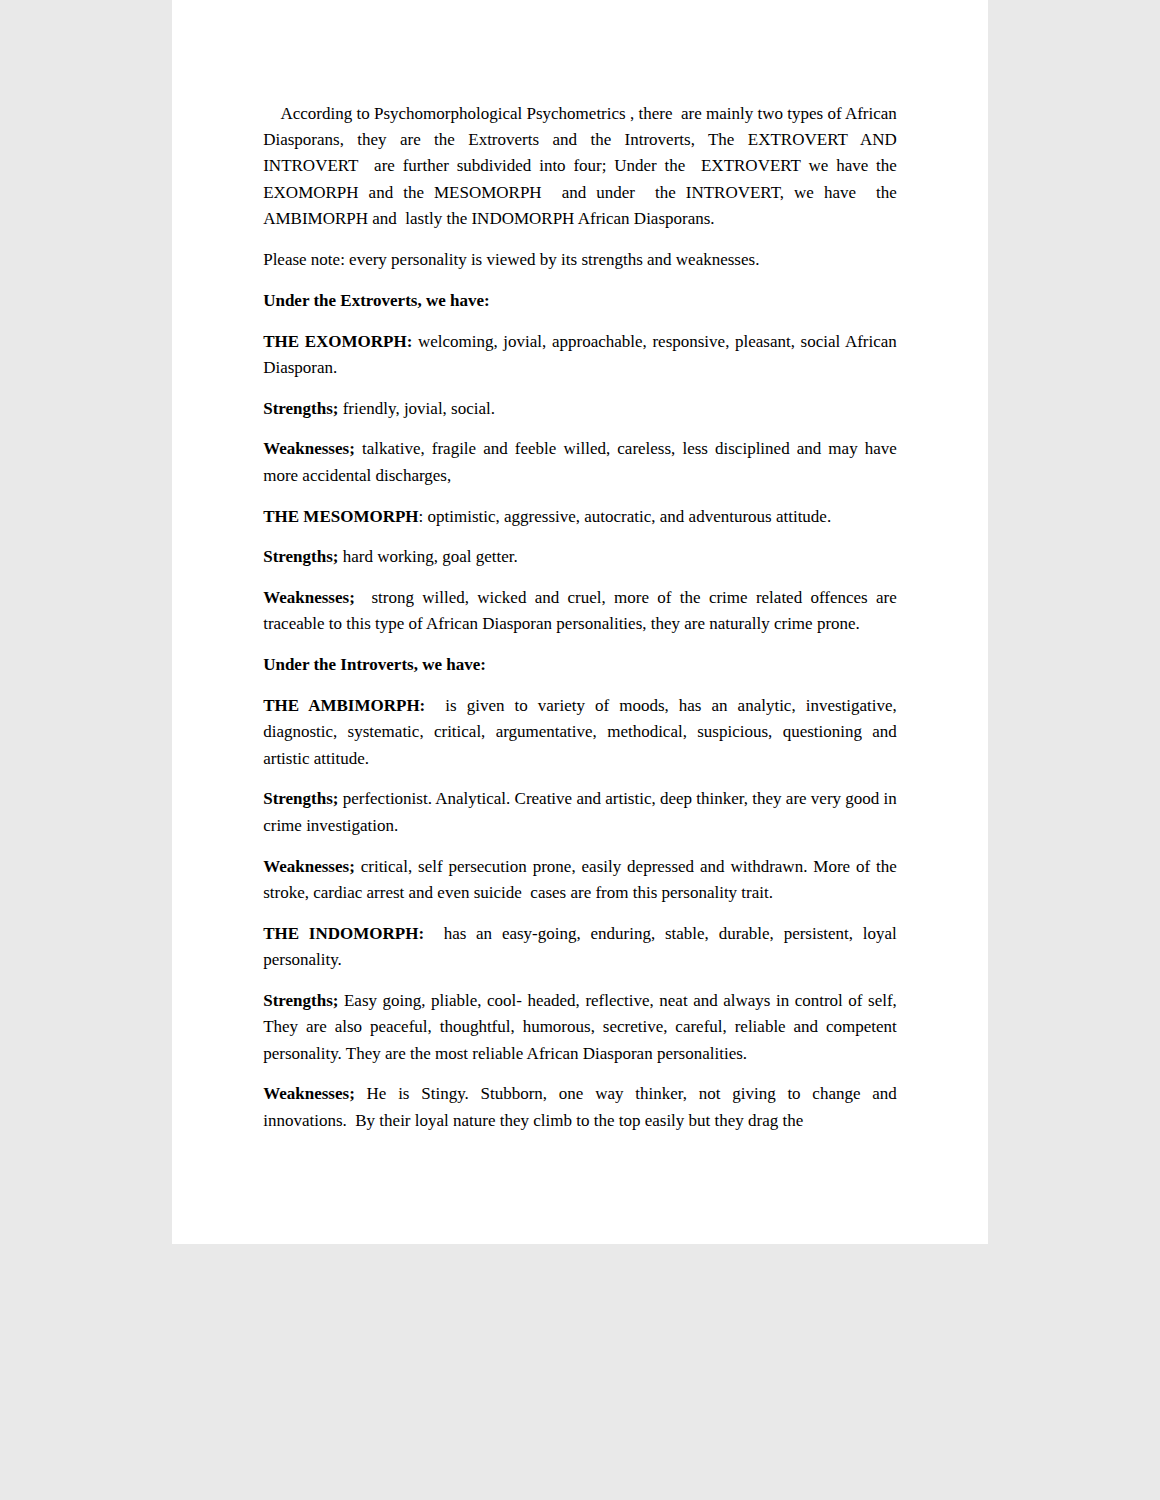According to Psychomorphological Psychometrics , there are mainly two types of African Diasporans, they are the Extroverts and the Introverts, The EXTROVERT AND INTROVERT are further subdivided into four; Under the EXTROVERT we have the EXOMORPH and the MESOMORPH and under the INTROVERT, we have the AMBIMORPH and lastly the INDOMORPH African Diasporans.
Please note: every personality is viewed by its strengths and weaknesses.
Under the Extroverts, we have:
THE EXOMORPH: welcoming, jovial, approachable, responsive, pleasant, social African Diasporan.
Strengths; friendly, jovial, social.
Weaknesses; talkative, fragile and feeble willed, careless, less disciplined and may have more accidental discharges,
THE MESOMORPH: optimistic, aggressive, autocratic, and adventurous attitude.
Strengths; hard working, goal getter.
Weaknesses; strong willed, wicked and cruel, more of the crime related offences are traceable to this type of African Diasporan personalities, they are naturally crime prone.
Under the Introverts, we have:
THE AMBIMORPH: is given to variety of moods, has an analytic, investigative, diagnostic, systematic, critical, argumentative, methodical, suspicious, questioning and artistic attitude.
Strengths; perfectionist. Analytical. Creative and artistic, deep thinker, they are very good in crime investigation.
Weaknesses; critical, self persecution prone, easily depressed and withdrawn. More of the stroke, cardiac arrest and even suicide cases are from this personality trait.
THE INDOMORPH: has an easy-going, enduring, stable, durable, persistent, loyal personality.
Strengths; Easy going, pliable, cool- headed, reflective, neat and always in control of self, They are also peaceful, thoughtful, humorous, secretive, careful, reliable and competent personality. They are the most reliable African Diasporan personalities.
Weaknesses; He is Stingy. Stubborn, one way thinker, not giving to change and innovations. By their loyal nature they climb to the top easily but they drag the